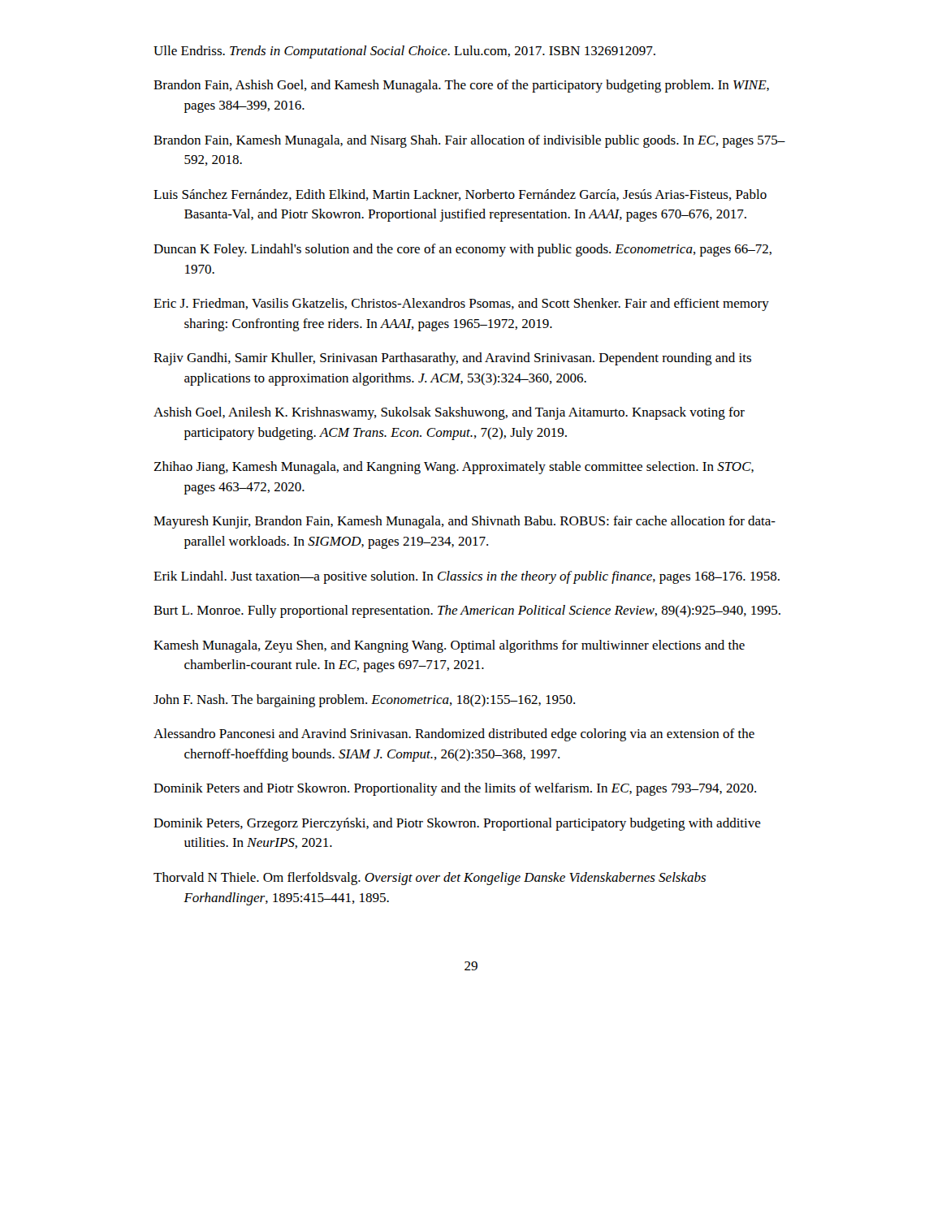Ulle Endriss. Trends in Computational Social Choice. Lulu.com, 2017. ISBN 1326912097.
Brandon Fain, Ashish Goel, and Kamesh Munagala. The core of the participatory budgeting problem. In WINE, pages 384–399, 2016.
Brandon Fain, Kamesh Munagala, and Nisarg Shah. Fair allocation of indivisible public goods. In EC, pages 575–592, 2018.
Luis Sánchez Fernández, Edith Elkind, Martin Lackner, Norberto Fernández García, Jesús Arias-Fisteus, Pablo Basanta-Val, and Piotr Skowron. Proportional justified representation. In AAAI, pages 670–676, 2017.
Duncan K Foley. Lindahl's solution and the core of an economy with public goods. Econometrica, pages 66–72, 1970.
Eric J. Friedman, Vasilis Gkatzelis, Christos-Alexandros Psomas, and Scott Shenker. Fair and efficient memory sharing: Confronting free riders. In AAAI, pages 1965–1972, 2019.
Rajiv Gandhi, Samir Khuller, Srinivasan Parthasarathy, and Aravind Srinivasan. Dependent rounding and its applications to approximation algorithms. J. ACM, 53(3):324–360, 2006.
Ashish Goel, Anilesh K. Krishnaswamy, Sukolsak Sakshuwong, and Tanja Aitamurto. Knapsack voting for participatory budgeting. ACM Trans. Econ. Comput., 7(2), July 2019.
Zhihao Jiang, Kamesh Munagala, and Kangning Wang. Approximately stable committee selection. In STOC, pages 463–472, 2020.
Mayuresh Kunjir, Brandon Fain, Kamesh Munagala, and Shivnath Babu. ROBUS: fair cache allocation for data-parallel workloads. In SIGMOD, pages 219–234, 2017.
Erik Lindahl. Just taxation—a positive solution. In Classics in the theory of public finance, pages 168–176. 1958.
Burt L. Monroe. Fully proportional representation. The American Political Science Review, 89(4):925–940, 1995.
Kamesh Munagala, Zeyu Shen, and Kangning Wang. Optimal algorithms for multiwinner elections and the chamberlin-courant rule. In EC, pages 697–717, 2021.
John F. Nash. The bargaining problem. Econometrica, 18(2):155–162, 1950.
Alessandro Panconesi and Aravind Srinivasan. Randomized distributed edge coloring via an extension of the chernoff-hoeffding bounds. SIAM J. Comput., 26(2):350–368, 1997.
Dominik Peters and Piotr Skowron. Proportionality and the limits of welfarism. In EC, pages 793–794, 2020.
Dominik Peters, Grzegorz Pierczyński, and Piotr Skowron. Proportional participatory budgeting with additive utilities. In NeurIPS, 2021.
Thorvald N Thiele. Om flerfoldsvalg. Oversigt over det Kongelige Danske Videnskabernes Selskabs Forhandlinger, 1895:415–441, 1895.
29